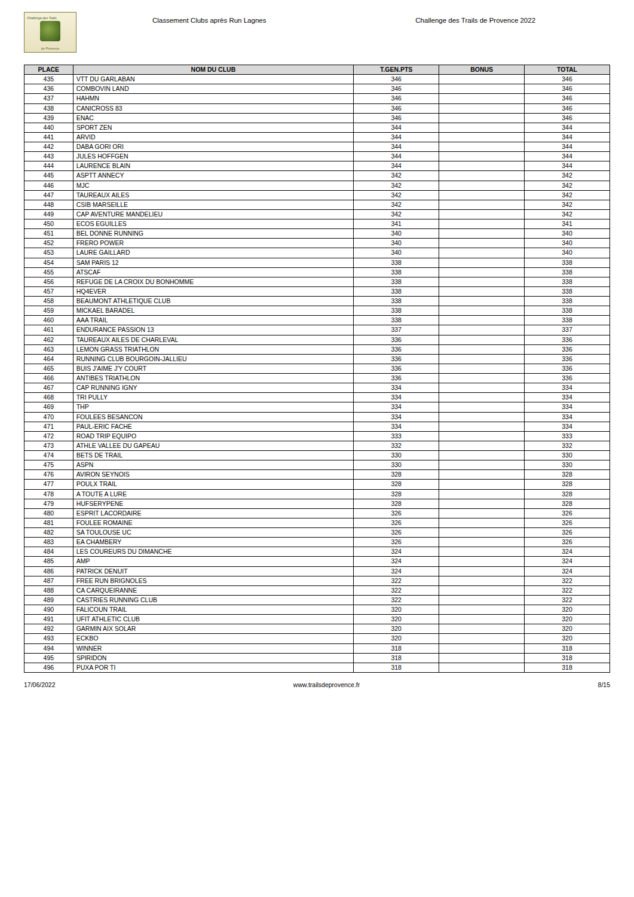Challenge des Trails
de Provence
Classement Clubs après Run Lagnes Challenge des Trails de Provence 2022
| PLACE | NOM DU CLUB | T.GEN.PTS | BONUS | TOTAL |
| --- | --- | --- | --- | --- |
| 435 | VTT DU GARLABAN | 346 | | 346 |
| 436 | COMBOVIN LAND | 346 | | 346 |
| 437 | HAHMN | 346 | | 346 |
| 438 | CANICROSS 83 | 346 | | 346 |
| 439 | ENAC | 346 | | 346 |
| 440 | SPORT ZEN | 344 | | 344 |
| 441 | ARVID | 344 | | 344 |
| 442 | DABA GORI ORI | 344 | | 344 |
| 443 | JULES HOFFGEN | 344 | | 344 |
| 444 | LAURENCE BLAIN | 344 | | 344 |
| 445 | ASPTT ANNECY | 342 | | 342 |
| 446 | MJC | 342 | | 342 |
| 447 | TAUREAUX AILES | 342 | | 342 |
| 448 | CSIB MARSEILLE | 342 | | 342 |
| 449 | CAP AVENTURE MANDELIEU | 342 | | 342 |
| 450 | ECOS EGUILLES | 341 | | 341 |
| 451 | BEL DONNE RUNNING | 340 | | 340 |
| 452 | FRERO POWER | 340 | | 340 |
| 453 | LAURE GAILLARD | 340 | | 340 |
| 454 | SAM PARIS 12 | 338 | | 338 |
| 455 | ATSCAF | 338 | | 338 |
| 456 | REFUGE DE LA CROIX DU BONHOMME | 338 | | 338 |
| 457 | HQ4EVER | 338 | | 338 |
| 458 | BEAUMONT ATHLETIQUE CLUB | 338 | | 338 |
| 459 | MICKAEL BARADEL | 338 | | 338 |
| 460 | AAA TRAIL | 338 | | 338 |
| 461 | ENDURANCE PASSION 13 | 337 | | 337 |
| 462 | TAUREAUX AILES DE CHARLEVAL | 336 | | 336 |
| 463 | LEMON GRASS TRIATHLON | 336 | | 336 |
| 464 | RUNNING CLUB BOURGOIN-JALLIEU | 336 | | 336 |
| 465 | BUIS J'AIME J'Y COURT | 336 | | 336 |
| 466 | ANTIBES TRIATHLON | 336 | | 336 |
| 467 | CAP RUNNING IGNY | 334 | | 334 |
| 468 | TRI PULLY | 334 | | 334 |
| 469 | THP | 334 | | 334 |
| 470 | FOULEES BESANCON | 334 | | 334 |
| 471 | PAUL-ERIC FACHE | 334 | | 334 |
| 472 | ROAD TRIP EQUIPO | 333 | | 333 |
| 473 | ATHLE VALLEE DU GAPEAU | 332 | | 332 |
| 474 | BETS DE TRAIL | 330 | | 330 |
| 475 | ASPN | 330 | | 330 |
| 476 | AVIRON SEYNOIS | 328 | | 328 |
| 477 | POULX TRAIL | 328 | | 328 |
| 478 | A TOUTE A LURE | 328 | | 328 |
| 479 | HUFSERYPENE | 328 | | 328 |
| 480 | ESPRIT LACORDAIRE | 326 | | 326 |
| 481 | FOULEE ROMAINE | 326 | | 326 |
| 482 | SA TOULOUSE UC | 326 | | 326 |
| 483 | EA CHAMBERY | 326 | | 326 |
| 484 | LES COUREURS DU DIMANCHE | 324 | | 324 |
| 485 | AMP | 324 | | 324 |
| 486 | PATRICK DENUIT | 324 | | 324 |
| 487 | FREE RUN BRIGNOLES | 322 | | 322 |
| 488 | CA CARQUEIRANNE | 322 | | 322 |
| 489 | CASTRIES RUNNING CLUB | 322 | | 322 |
| 490 | FALICOUN TRAIL | 320 | | 320 |
| 491 | UFIT ATHLETIC CLUB | 320 | | 320 |
| 492 | GARMIN AIX SOLAR | 320 | | 320 |
| 493 | ECKBO | 320 | | 320 |
| 494 | WINNER | 318 | | 318 |
| 495 | SPIRIDON | 318 | | 318 |
| 496 | PUXA POR TI | 318 | | 318 |
17/06/2022
www.trailsdeprovence.fr
8/15